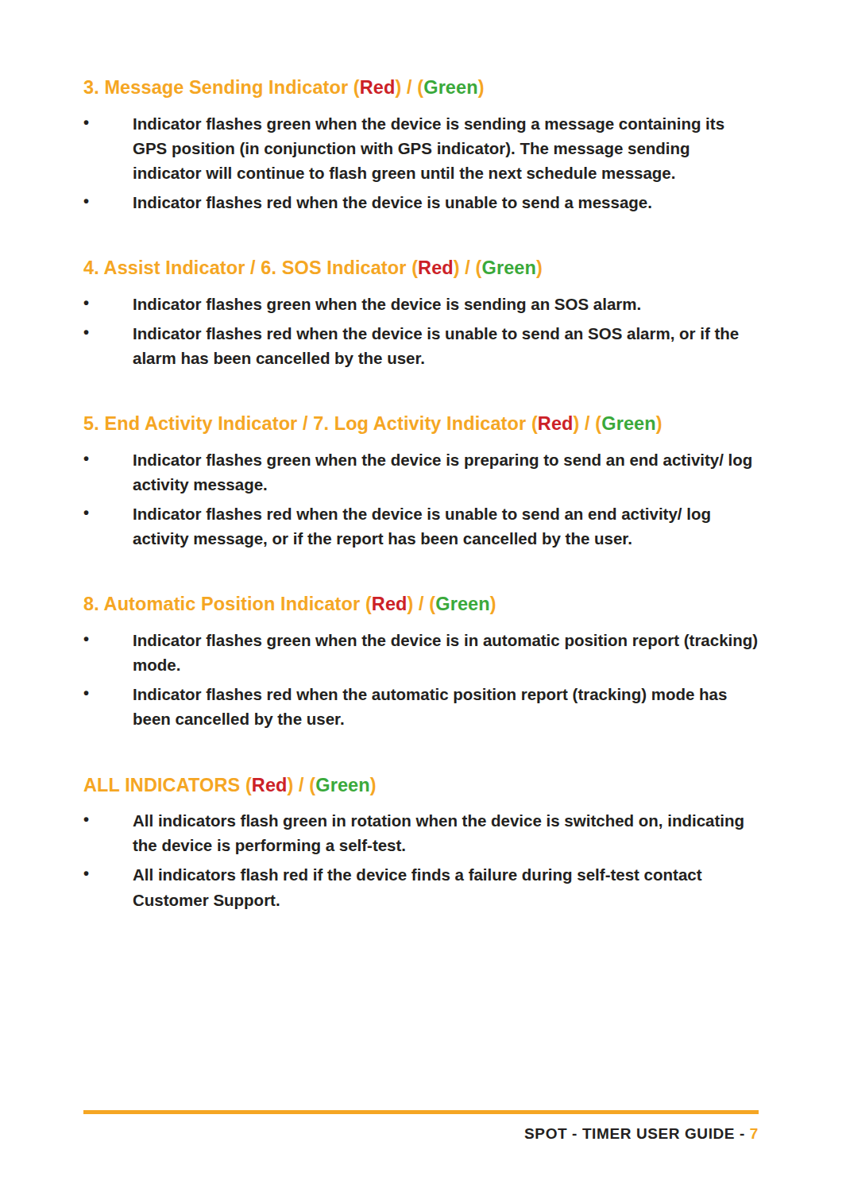3. Message Sending Indicator (Red) / (Green)
Indicator flashes green when the device is sending a message containing its GPS position (in conjunction with GPS indicator). The message sending indicator will continue to flash green until the next schedule message.
Indicator flashes red when the device is unable to send a message.
4. Assist Indicator / 6. SOS Indicator (Red) / (Green)
Indicator flashes green when the device is sending an SOS alarm.
Indicator flashes red when the device is unable to send an SOS alarm, or if the alarm has been cancelled by the user.
5. End Activity Indicator / 7. Log Activity Indicator (Red) / (Green)
Indicator flashes green when the device is preparing to send an end activity/ log activity message.
Indicator flashes red when the device is unable to send an end activity/ log activity message, or if the report has been cancelled by the user.
8. Automatic Position Indicator (Red) / (Green)
Indicator flashes green when the device is in automatic position report (tracking) mode.
Indicator flashes red when the automatic position report (tracking) mode has been cancelled by the user.
ALL INDICATORS (Red) / (Green)
All indicators flash green in rotation when the device is switched on, indicating the device is performing a self-test.
All indicators flash red if the device finds a failure during self-test contact Customer Support.
SPOT - TIMER USER GUIDE - 7